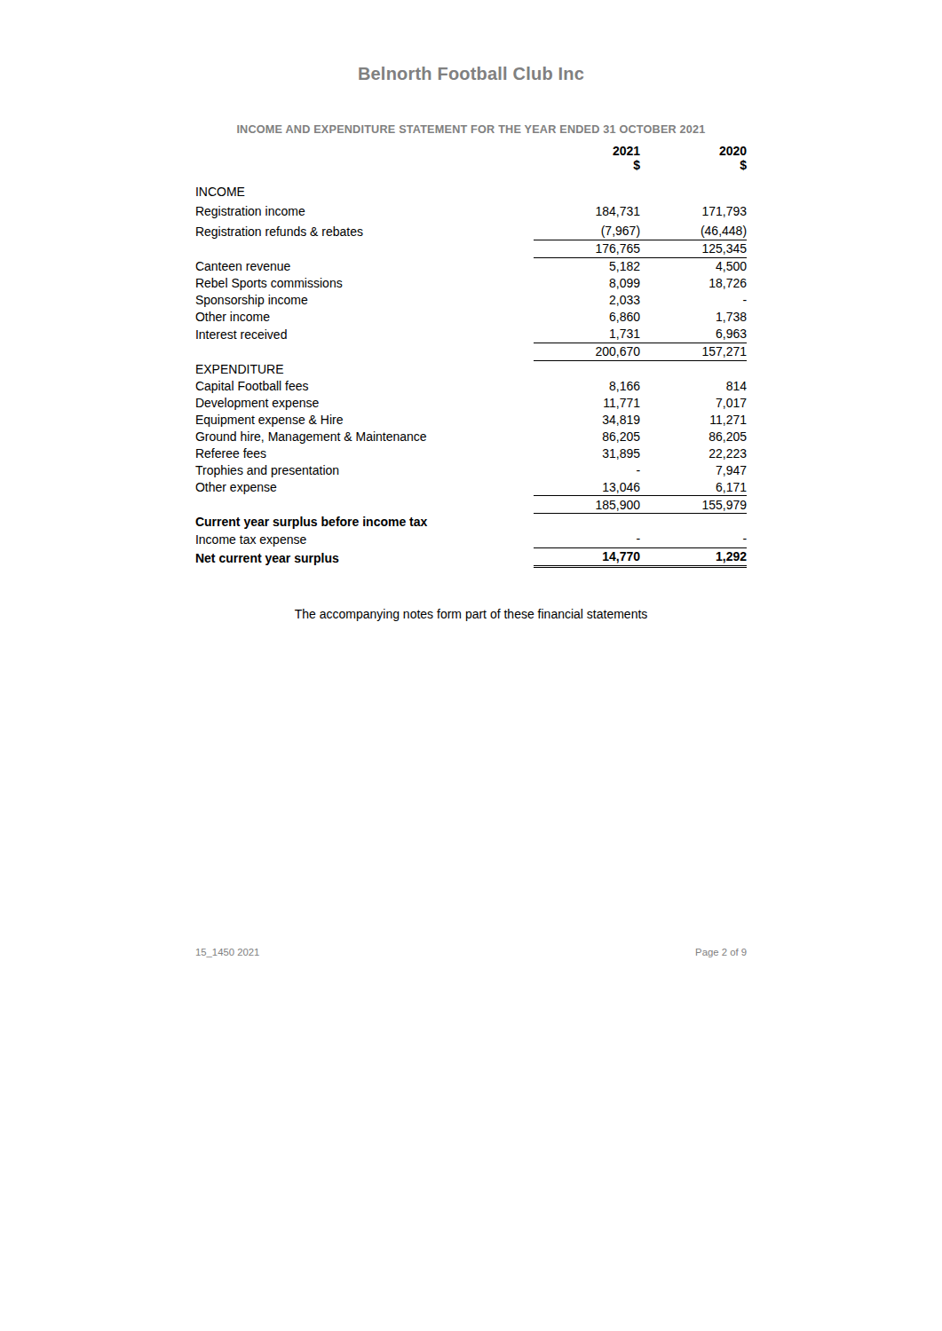Belnorth Football Club Inc
INCOME AND EXPENDITURE STATEMENT FOR THE YEAR ENDED 31 OCTOBER 2021
| | 2021 | 2020 |
| | $ | $ |
| INCOME | | |
| Registration income | 184,731 | 171,793 |
| Registration refunds & rebates | (7,967) | (46,448) |
| | 176,765 | 125,345 |
| Canteen revenue | 5,182 | 4,500 |
| Rebel Sports commissions | 8,099 | 18,726 |
| Sponsorship income | 2,033 | - |
| Other income | 6,860 | 1,738 |
| Interest received | 1,731 | 6,963 |
| | 200,670 | 157,271 |
| EXPENDITURE | | |
| Capital Football fees | 8,166 | 814 |
| Development expense | 11,771 | 7,017 |
| Equipment expense & Hire | 34,819 | 11,271 |
| Ground hire, Management & Maintenance | 86,205 | 86,205 |
| Referee fees | 31,895 | 22,223 |
| Trophies and presentation | - | 7,947 |
| Other expense | 13,046 | 6,171 |
| | 185,900 | 155,979 |
| Current year surplus before income tax | | |
| Income tax expense | - | - |
| Net current year surplus | 14,770 | 1,292 |
The accompanying notes form part of these financial statements
15_1450 2021 Page 2 of 9